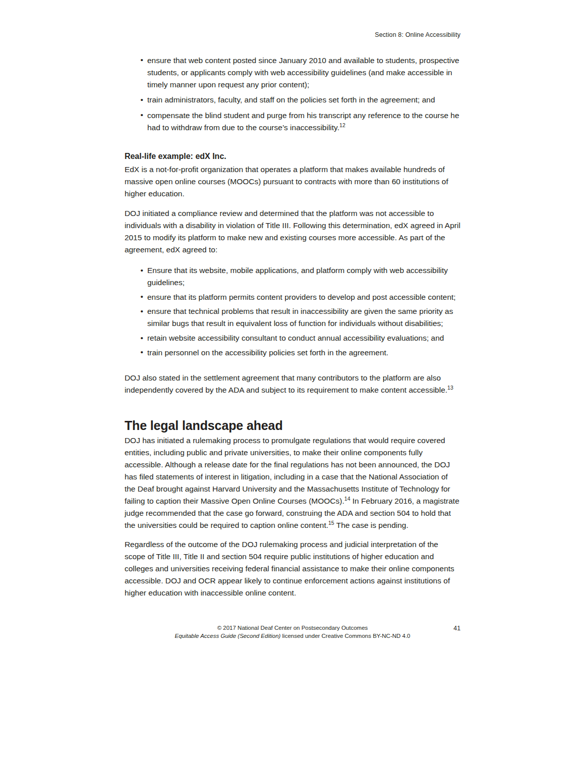Section 8: Online Accessibility
ensure that web content posted since January 2010 and available to students, prospective students, or applicants comply with web accessibility guidelines (and make accessible in timely manner upon request any prior content);
train administrators, faculty, and staff on the policies set forth in the agreement; and
compensate the blind student and purge from his transcript any reference to the course he had to withdraw from due to the course’s inaccessibility.12
Real-life example: edX Inc.
EdX is a not-for-profit organization that operates a platform that makes available hundreds of massive open online courses (MOOCs) pursuant to contracts with more than 60 institutions of higher education.
DOJ initiated a compliance review and determined that the platform was not accessible to individuals with a disability in violation of Title III. Following this determination, edX agreed in April 2015 to modify its platform to make new and existing courses more accessible. As part of the agreement, edX agreed to:
Ensure that its website, mobile applications, and platform comply with web accessibility guidelines;
ensure that its platform permits content providers to develop and post accessible content;
ensure that technical problems that result in inaccessibility are given the same priority as similar bugs that result in equivalent loss of function for individuals without disabilities;
retain website accessibility consultant to conduct annual accessibility evaluations; and
train personnel on the accessibility policies set forth in the agreement.
DOJ also stated in the settlement agreement that many contributors to the platform are also independently covered by the ADA and subject to its requirement to make content accessible.13
The legal landscape ahead
DOJ has initiated a rulemaking process to promulgate regulations that would require covered entities, including public and private universities, to make their online components fully accessible. Although a release date for the final regulations has not been announced, the DOJ has filed statements of interest in litigation, including in a case that the National Association of the Deaf brought against Harvard University and the Massachusetts Institute of Technology for failing to caption their Massive Open Online Courses (MOOCs).14 In February 2016, a magistrate judge recommended that the case go forward, construing the ADA and section 504 to hold that the universities could be required to caption online content.15 The case is pending.
Regardless of the outcome of the DOJ rulemaking process and judicial interpretation of the scope of Title III, Title II and section 504 require public institutions of higher education and colleges and universities receiving federal financial assistance to make their online components accessible. DOJ and OCR appear likely to continue enforcement actions against institutions of higher education with inaccessible online content.
41 © 2017 National Deaf Center on Postsecondary Outcomes
Equitable Access Guide (Second Edition) licensed under Creative Commons BY-NC-ND 4.0